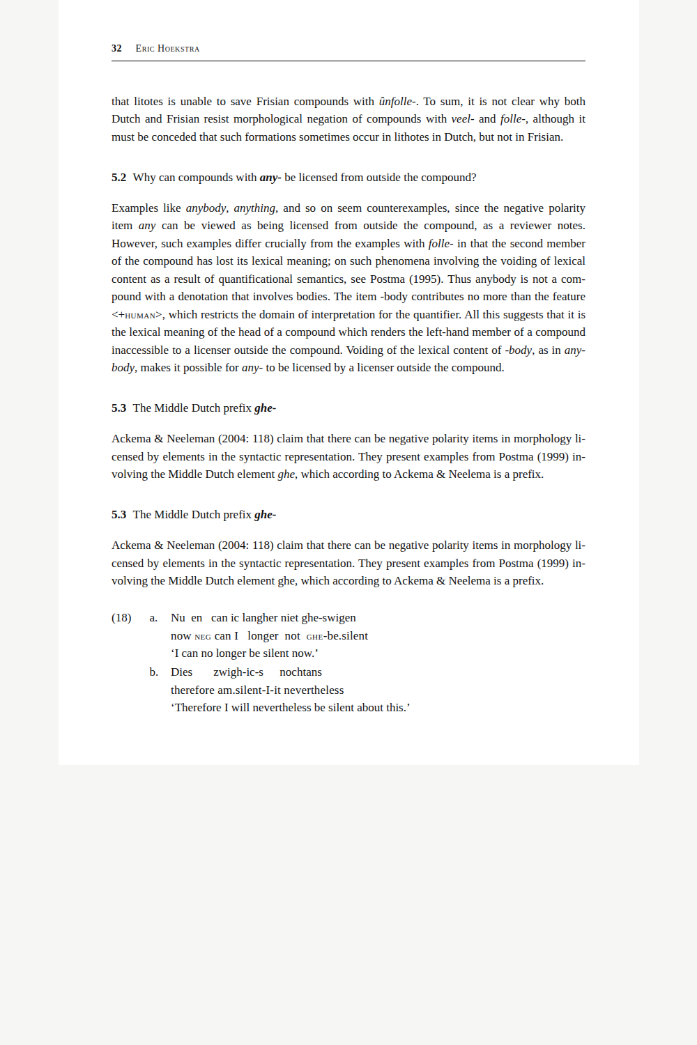32 Eric Hoekstra
that litotes is unable to save Frisian compounds with ûnfolle-. To sum, it is not clear why both Dutch and Frisian resist morphological negation of compounds with veel- and folle-, although it must be conceded that such formations sometimes occur in lithotes in Dutch, but not in Frisian.
5.2 Why can compounds with any- be licensed from outside the compound?
Examples like anybody, anything, and so on seem counterexamples, since the negative polarity item any can be viewed as being licensed from outside the compound, as a reviewer notes. However, such examples differ crucially from the examples with folle- in that the second member of the compound has lost its lexical meaning; on such phenomena involving the voiding of lexical content as a result of quantificational semantics, see Postma (1995). Thus anybody is not a compound with a denotation that involves bodies. The item -body contributes no more than the feature <+human>, which restricts the domain of interpretation for the quantifier. All this suggests that it is the lexical meaning of the head of a compound which renders the left-hand member of a compound inaccessible to a licenser outside the compound. Voiding of the lexical content of -body, as in anybody, makes it possible for any- to be licensed by a licenser outside the compound.
5.3 The Middle Dutch prefix ghe-
Ackema & Neeleman (2004: 118) claim that there can be negative polarity items in morphology licensed by elements in the syntactic representation. They present examples from Postma (1999) involving the Middle Dutch element ghe, which according to Ackema & Neelema is a prefix.
5.3 The Middle Dutch prefix ghe-
Ackema & Neeleman (2004: 118) claim that there can be negative polarity items in morphology licensed by elements in the syntactic representation. They present examples from Postma (1999) involving the Middle Dutch element ghe, which according to Ackema & Neelema is a prefix.
(18) a.
Nu en can ic langher niet ghe-swigen
now neg can I longer not ghe-be.silent
‘I can no longer be silent now.’
b.
Dies zwigh-ic-snochtans
therefore am.silent-I-it nevertheless
‘Therefore I will nevertheless be silent about this.’